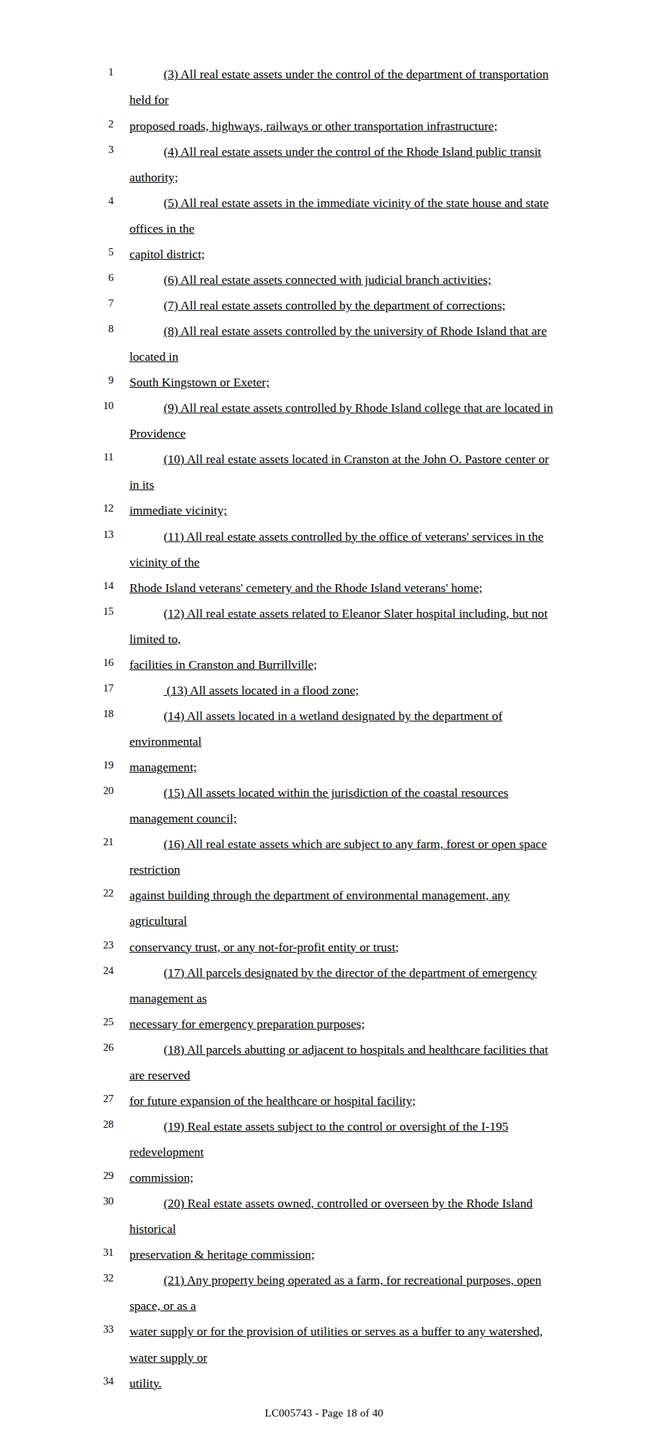(3) All real estate assets under the control of the department of transportation held for
proposed roads, highways, railways or other transportation infrastructure;
(4) All real estate assets under the control of the Rhode Island public transit authority;
(5) All real estate assets in the immediate vicinity of the state house and state offices in the
capitol district;
(6) All real estate assets connected with judicial branch activities;
(7) All real estate assets controlled by the department of corrections;
(8) All real estate assets controlled by the university of Rhode Island that are located in
South Kingstown or Exeter;
(9) All real estate assets controlled by Rhode Island college that are located in Providence
(10) All real estate assets located in Cranston at the John O. Pastore center or in its
immediate vicinity;
(11) All real estate assets controlled by the office of veterans' services in the vicinity of the
Rhode Island veterans' cemetery and the Rhode Island veterans' home;
(12) All real estate assets related to Eleanor Slater hospital including, but not limited to,
facilities in Cranston and Burrillville;
(13) All assets located in a flood zone;
(14) All assets located in a wetland designated by the department of environmental
management;
(15) All assets located within the jurisdiction of the coastal resources management council;
(16) All real estate assets which are subject to any farm, forest or open space restriction
against building through the department of environmental management, any agricultural
conservancy trust, or any not-for-profit entity or trust;
(17) All parcels designated by the director of the department of emergency management as
necessary for emergency preparation purposes;
(18) All parcels abutting or adjacent to hospitals and healthcare facilities that are reserved
for future expansion of the healthcare or hospital facility;
(19) Real estate assets subject to the control or oversight of the I-195 redevelopment
commission;
(20) Real estate assets owned, controlled or overseen by the Rhode Island historical
preservation & heritage commission;
(21) Any property being operated as a farm, for recreational purposes, open space, or as a
water supply or for the provision of utilities or serves as a buffer to any watershed, water supply or
utility.
LC005743 - Page 18 of 40